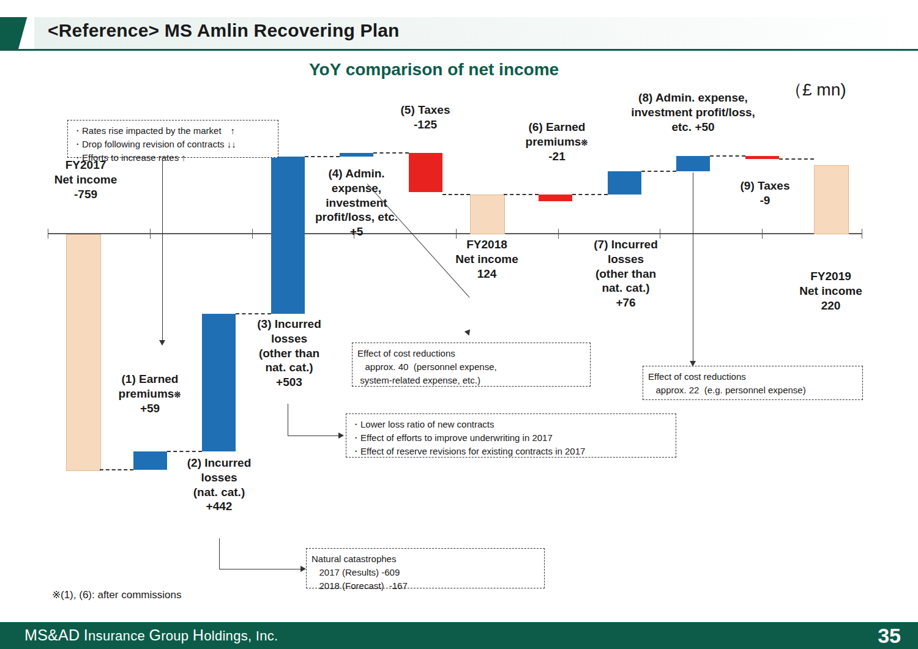<Reference> MS Amlin Recovering Plan
YoY comparison of net income
（£ mn)
FY2017
Net income
-759
(1) Earned
premiums※
+59
(2) Incurred
losses
(nat. cat.)
+442
(3) Incurred
losses
(other than
nat. cat.)
+503
(4) Admin.
expense,
investment
profit/loss, etc.
+5
(5) Taxes
-125
FY2018
Net income
124
(6) Earned
premiums※
-21
(7) Incurred
losses
(other than
nat. cat.)
+76
(8) Admin. expense,
investment profit/loss,
etc. +50
(9) Taxes
-9
FY2019
Net income
220
・Rates rise impacted by the market　↑
・Drop following revision of contracts ↓↓
・Efforts to increase rates ↑
Effect of cost reductions
approx. 40 (personnel expense,
system-related expense, etc.)
Effect of cost reductions
approx. 22 (e.g. personnel expense)
・Lower loss ratio of new contracts
・Effect of efforts to improve underwriting in 2017
・Effect of reserve revisions for existing contracts in 2017
Natural catastrophes
2017 (Results) -609
2018 (Forecast) -167
※(1), (6): after commissions
MS&AD Insurance Group Holdings, Inc.
35